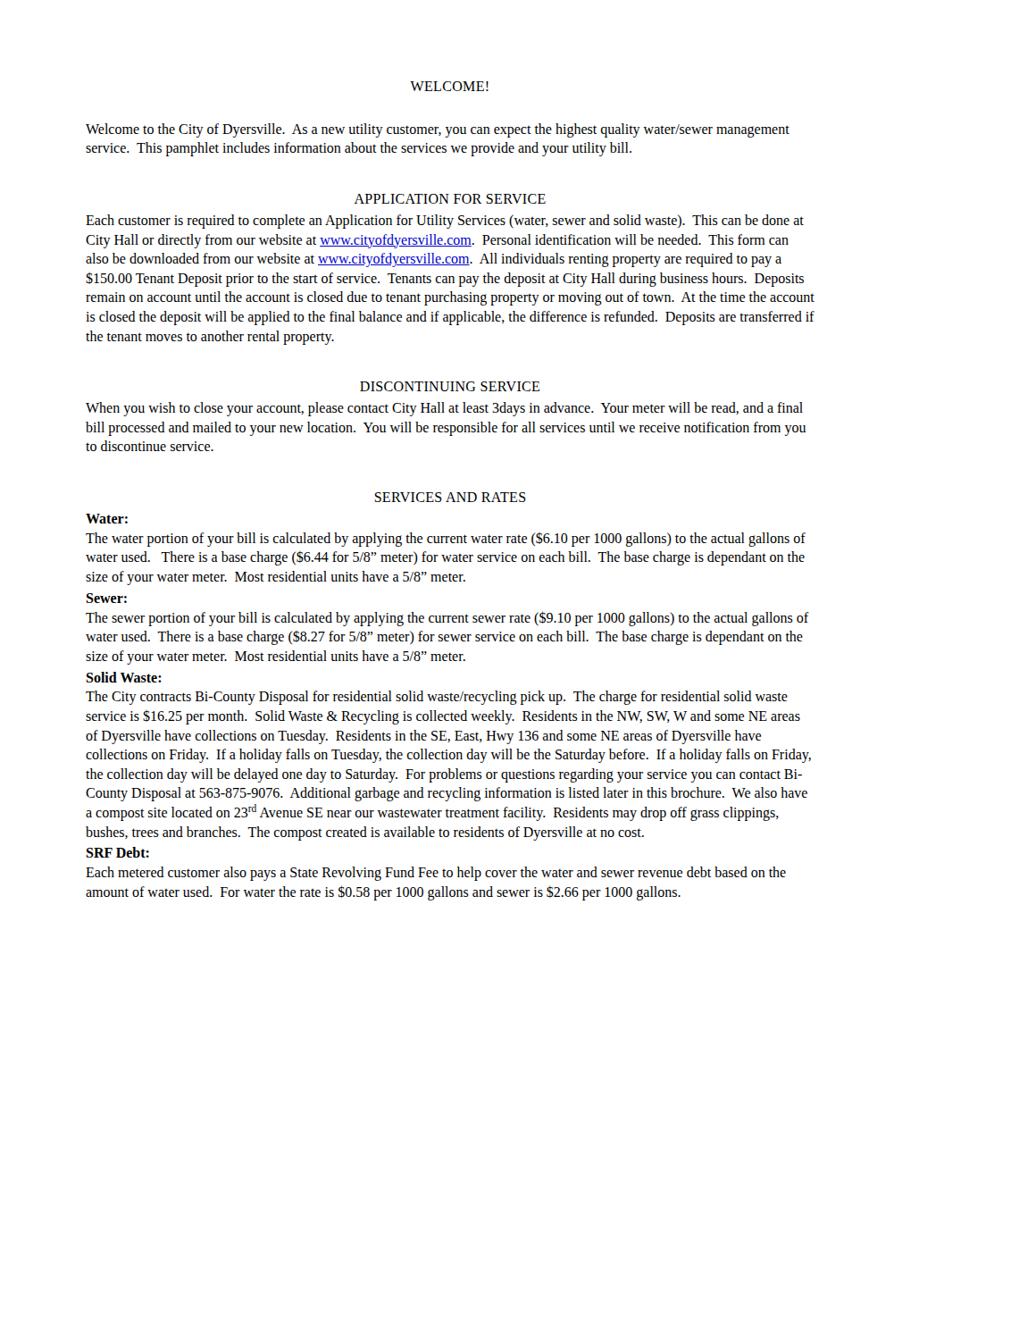WELCOME!
Welcome to the City of Dyersville. As a new utility customer, you can expect the highest quality water/sewer management service. This pamphlet includes information about the services we provide and your utility bill.
APPLICATION FOR SERVICE
Each customer is required to complete an Application for Utility Services (water, sewer and solid waste). This can be done at City Hall or directly from our website at www.cityofdyersville.com. Personal identification will be needed. This form can also be downloaded from our website at www.cityofdyersville.com. All individuals renting property are required to pay a $150.00 Tenant Deposit prior to the start of service. Tenants can pay the deposit at City Hall during business hours. Deposits remain on account until the account is closed due to tenant purchasing property or moving out of town. At the time the account is closed the deposit will be applied to the final balance and if applicable, the difference is refunded. Deposits are transferred if the tenant moves to another rental property.
DISCONTINUING SERVICE
When you wish to close your account, please contact City Hall at least 3days in advance. Your meter will be read, and a final bill processed and mailed to your new location. You will be responsible for all services until we receive notification from you to discontinue service.
SERVICES AND RATES
Water:
The water portion of your bill is calculated by applying the current water rate ($6.10 per 1000 gallons) to the actual gallons of water used. There is a base charge ($6.44 for 5/8” meter) for water service on each bill. The base charge is dependant on the size of your water meter. Most residential units have a 5/8” meter.
Sewer:
The sewer portion of your bill is calculated by applying the current sewer rate ($9.10 per 1000 gallons) to the actual gallons of water used. There is a base charge ($8.27 for 5/8” meter) for sewer service on each bill. The base charge is dependant on the size of your water meter. Most residential units have a 5/8” meter.
Solid Waste:
The City contracts Bi-County Disposal for residential solid waste/recycling pick up. The charge for residential solid waste service is $16.25 per month. Solid Waste & Recycling is collected weekly. Residents in the NW, SW, W and some NE areas of Dyersville have collections on Tuesday. Residents in the SE, East, Hwy 136 and some NE areas of Dyersville have collections on Friday. If a holiday falls on Tuesday, the collection day will be the Saturday before. If a holiday falls on Friday, the collection day will be delayed one day to Saturday. For problems or questions regarding your service you can contact Bi- County Disposal at 563-875-9076. Additional garbage and recycling information is listed later in this brochure. We also have a compost site located on 23rd Avenue SE near our wastewater treatment facility. Residents may drop off grass clippings, bushes, trees and branches. The compost created is available to residents of Dyersville at no cost.
SRF Debt:
Each metered customer also pays a State Revolving Fund Fee to help cover the water and sewer revenue debt based on the amount of water used. For water the rate is $0.58 per 1000 gallons and sewer is $2.66 per 1000 gallons.